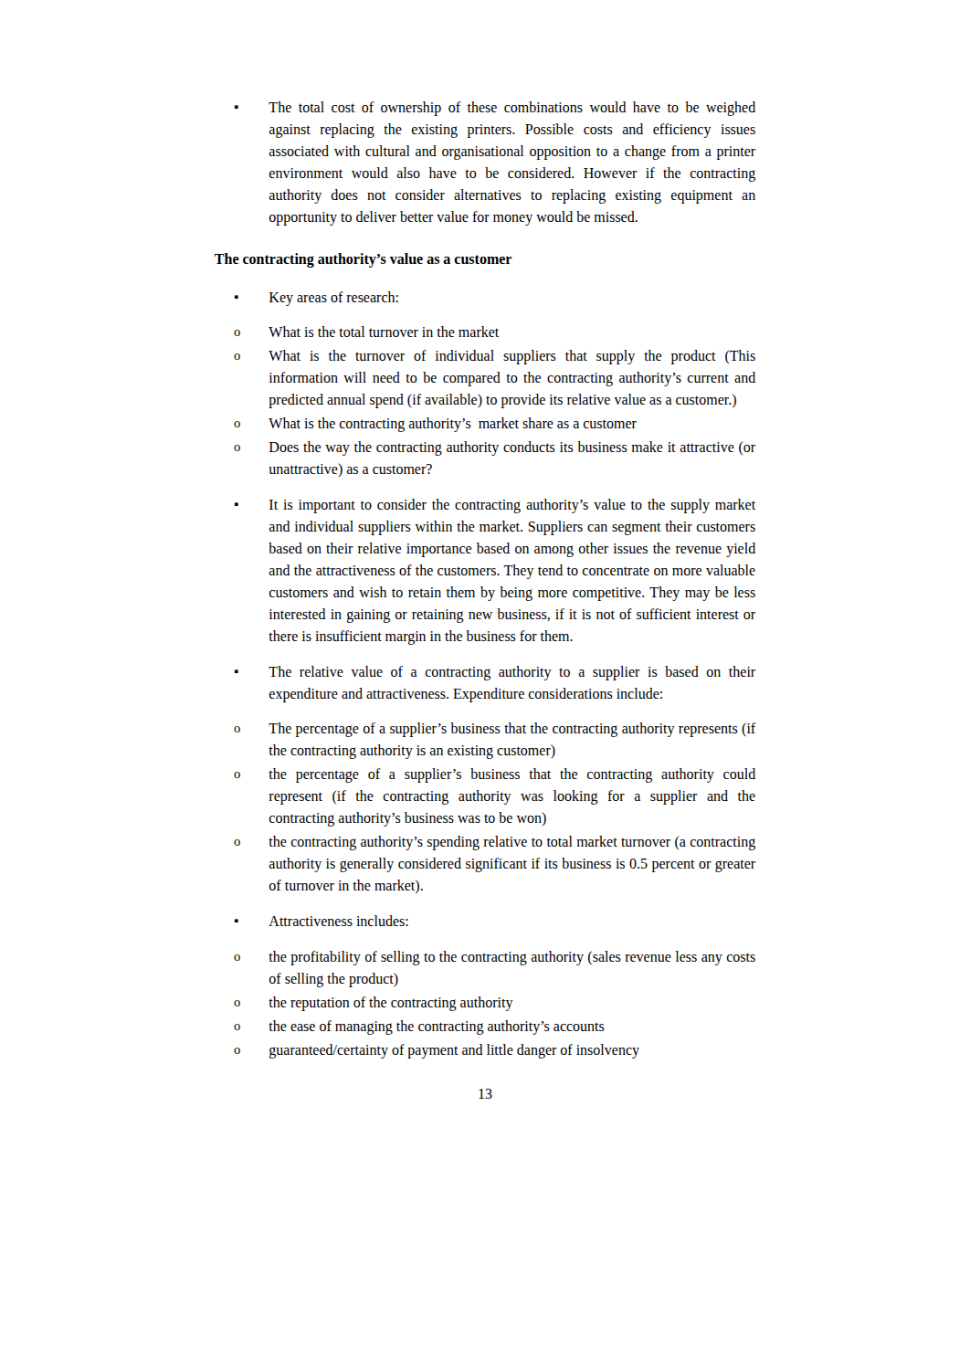The total cost of ownership of these combinations would have to be weighed against replacing the existing printers. Possible costs and efficiency issues associated with cultural and organisational opposition to a change from a printer environment would also have to be considered. However if the contracting authority does not consider alternatives to replacing existing equipment an opportunity to deliver better value for money would be missed.
The contracting authority’s value as a customer
Key areas of research:
What is the total turnover in the market
What is the turnover of individual suppliers that supply the product (This information will need to be compared to the contracting authority’s current and predicted annual spend (if available) to provide its relative value as a customer.)
What is the contracting authority’s market share as a customer
Does the way the contracting authority conducts its business make it attractive (or unattractive) as a customer?
It is important to consider the contracting authority’s value to the supply market and individual suppliers within the market. Suppliers can segment their customers based on their relative importance based on among other issues the revenue yield and the attractiveness of the customers. They tend to concentrate on more valuable customers and wish to retain them by being more competitive. They may be less interested in gaining or retaining new business, if it is not of sufficient interest or there is insufficient margin in the business for them.
The relative value of a contracting authority to a supplier is based on their expenditure and attractiveness. Expenditure considerations include:
The percentage of a supplier’s business that the contracting authority represents (if the contracting authority is an existing customer)
the percentage of a supplier’s business that the contracting authority could represent (if the contracting authority was looking for a supplier and the contracting authority’s business was to be won)
the contracting authority’s spending relative to total market turnover (a contracting authority is generally considered significant if its business is 0.5 percent or greater of turnover in the market).
Attractiveness includes:
the profitability of selling to the contracting authority (sales revenue less any costs of selling the product)
the reputation of the contracting authority
the ease of managing the contracting authority’s accounts
guaranteed/certainty of payment and little danger of insolvency
13